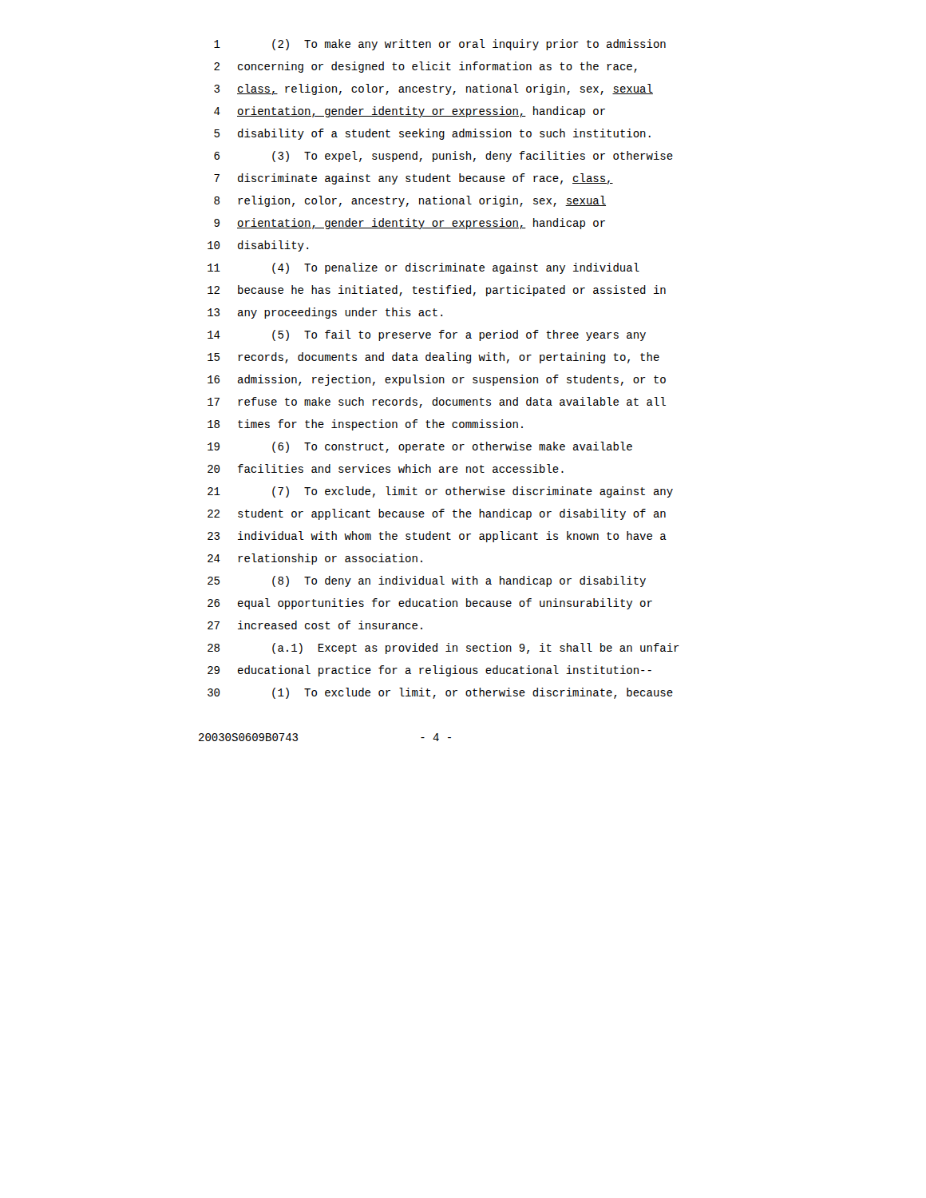(2) To make any written or oral inquiry prior to admission
concerning or designed to elicit information as to the race,
class, religion, color, ancestry, national origin, sex, sexual
orientation, gender identity or expression, handicap or
disability of a student seeking admission to such institution.
(3) To expel, suspend, punish, deny facilities or otherwise
discriminate against any student because of race, class,
religion, color, ancestry, national origin, sex, sexual
orientation, gender identity or expression, handicap or
disability.
(4) To penalize or discriminate against any individual
because he has initiated, testified, participated or assisted in
any proceedings under this act.
(5) To fail to preserve for a period of three years any
records, documents and data dealing with, or pertaining to, the
admission, rejection, expulsion or suspension of students, or to
refuse to make such records, documents and data available at all
times for the inspection of the commission.
(6) To construct, operate or otherwise make available
facilities and services which are not accessible.
(7) To exclude, limit or otherwise discriminate against any
student or applicant because of the handicap or disability of an
individual with whom the student or applicant is known to have a
relationship or association.
(8) To deny an individual with a handicap or disability
equal opportunities for education because of uninsurability or
increased cost of insurance.
(a.1) Except as provided in section 9, it shall be an unfair
educational practice for a religious educational institution--
(1) To exclude or limit, or otherwise discriminate, because
20030S0609B0743 - 4 -